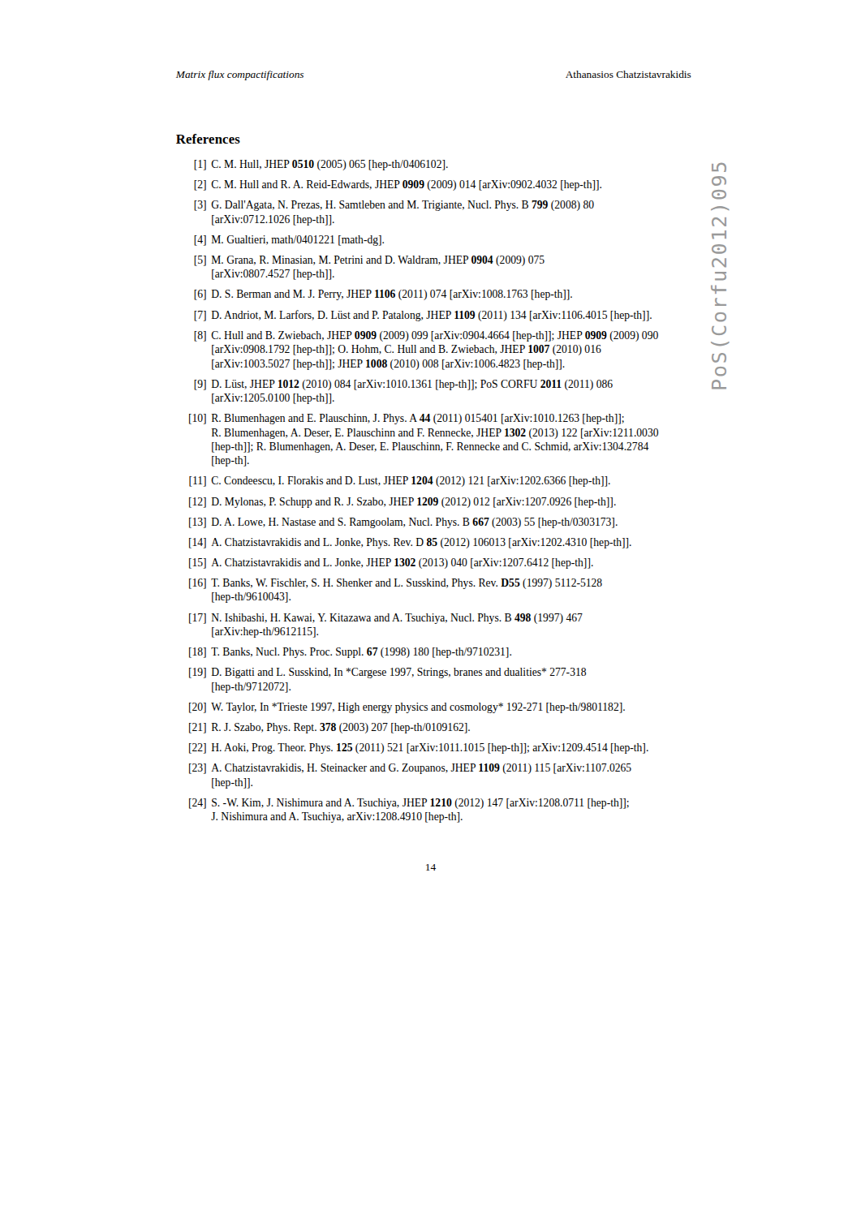Matrix flux compactifications
Athanasios Chatzistavrakidis
PoS(Corfu2012)095
References
[1]
C. M. Hull, JHEP 0510 (2005) 065 [hep-th/0406102].
[2]
C. M. Hull and R. A. Reid-Edwards, JHEP 0909 (2009) 014 [arXiv:0902.4032 [hep-th]].
[3]
G. Dall'Agata, N. Prezas, H. Samtleben and M. Trigiante, Nucl. Phys. B 799 (2008) 80
[arXiv:0712.1026 [hep-th]].
[4]
M. Gualtieri, math/0401221 [math-dg].
[5]
M. Grana, R. Minasian, M. Petrini and D. Waldram, JHEP 0904 (2009) 075
[arXiv:0807.4527 [hep-th]].
[6]
D. S. Berman and M. J. Perry, JHEP 1106 (2011) 074 [arXiv:1008.1763 [hep-th]].
[7]
D. Andriot, M. Larfors, D. Lüst and P. Patalong, JHEP 1109 (2011) 134 [arXiv:1106.4015 [hep-th]].
[8]
C. Hull and B. Zwiebach, JHEP 0909 (2009) 099 [arXiv:0904.4664 [hep-th]]; JHEP 0909 (2009) 090
[arXiv:0908.1792 [hep-th]]; O. Hohm, C. Hull and B. Zwiebach, JHEP 1007 (2010) 016
[arXiv:1003.5027 [hep-th]]; JHEP 1008 (2010) 008 [arXiv:1006.4823 [hep-th]].
[9]
D. Lüst, JHEP 1012 (2010) 084 [arXiv:1010.1361 [hep-th]]; PoS CORFU 2011 (2011) 086
[arXiv:1205.0100 [hep-th]].
[10]
R. Blumenhagen and E. Plauschinn, J. Phys. A 44 (2011) 015401 [arXiv:1010.1263 [hep-th]];
R. Blumenhagen, A. Deser, E. Plauschinn and F. Rennecke, JHEP 1302 (2013) 122 [arXiv:1211.0030
[hep-th]]; R. Blumenhagen, A. Deser, E. Plauschinn, F. Rennecke and C. Schmid, arXiv:1304.2784
[hep-th].
[11]
C. Condeescu, I. Florakis and D. Lust, JHEP 1204 (2012) 121 [arXiv:1202.6366 [hep-th]].
[12]
D. Mylonas, P. Schupp and R. J. Szabo, JHEP 1209 (2012) 012 [arXiv:1207.0926 [hep-th]].
[13]
D. A. Lowe, H. Nastase and S. Ramgoolam, Nucl. Phys. B 667 (2003) 55 [hep-th/0303173].
[14]
A. Chatzistavrakidis and L. Jonke, Phys. Rev. D 85 (2012) 106013 [arXiv:1202.4310 [hep-th]].
[15]
A. Chatzistavrakidis and L. Jonke, JHEP 1302 (2013) 040 [arXiv:1207.6412 [hep-th]].
[16]
T. Banks, W. Fischler, S. H. Shenker and L. Susskind, Phys. Rev. D55 (1997) 5112-5128
[hep-th/9610043].
[17]
N. Ishibashi, H. Kawai, Y. Kitazawa and A. Tsuchiya, Nucl. Phys. B 498 (1997) 467
[arXiv:hep-th/9612115].
[18]
T. Banks, Nucl. Phys. Proc. Suppl. 67 (1998) 180 [hep-th/9710231].
[19]
D. Bigatti and L. Susskind, In *Cargese 1997, Strings, branes and dualities* 277-318
[hep-th/9712072].
[20]
W. Taylor, In *Trieste 1997, High energy physics and cosmology* 192-271 [hep-th/9801182].
[21]
R. J. Szabo, Phys. Rept. 378 (2003) 207 [hep-th/0109162].
[22]
H. Aoki, Prog. Theor. Phys. 125 (2011) 521 [arXiv:1011.1015 [hep-th]]; arXiv:1209.4514 [hep-th].
[23]
A. Chatzistavrakidis, H. Steinacker and G. Zoupanos, JHEP 1109 (2011) 115 [arXiv:1107.0265
[hep-th]].
[24]
S. -W. Kim, J. Nishimura and A. Tsuchiya, JHEP 1210 (2012) 147 [arXiv:1208.0711 [hep-th]];
J. Nishimura and A. Tsuchiya, arXiv:1208.4910 [hep-th].
14